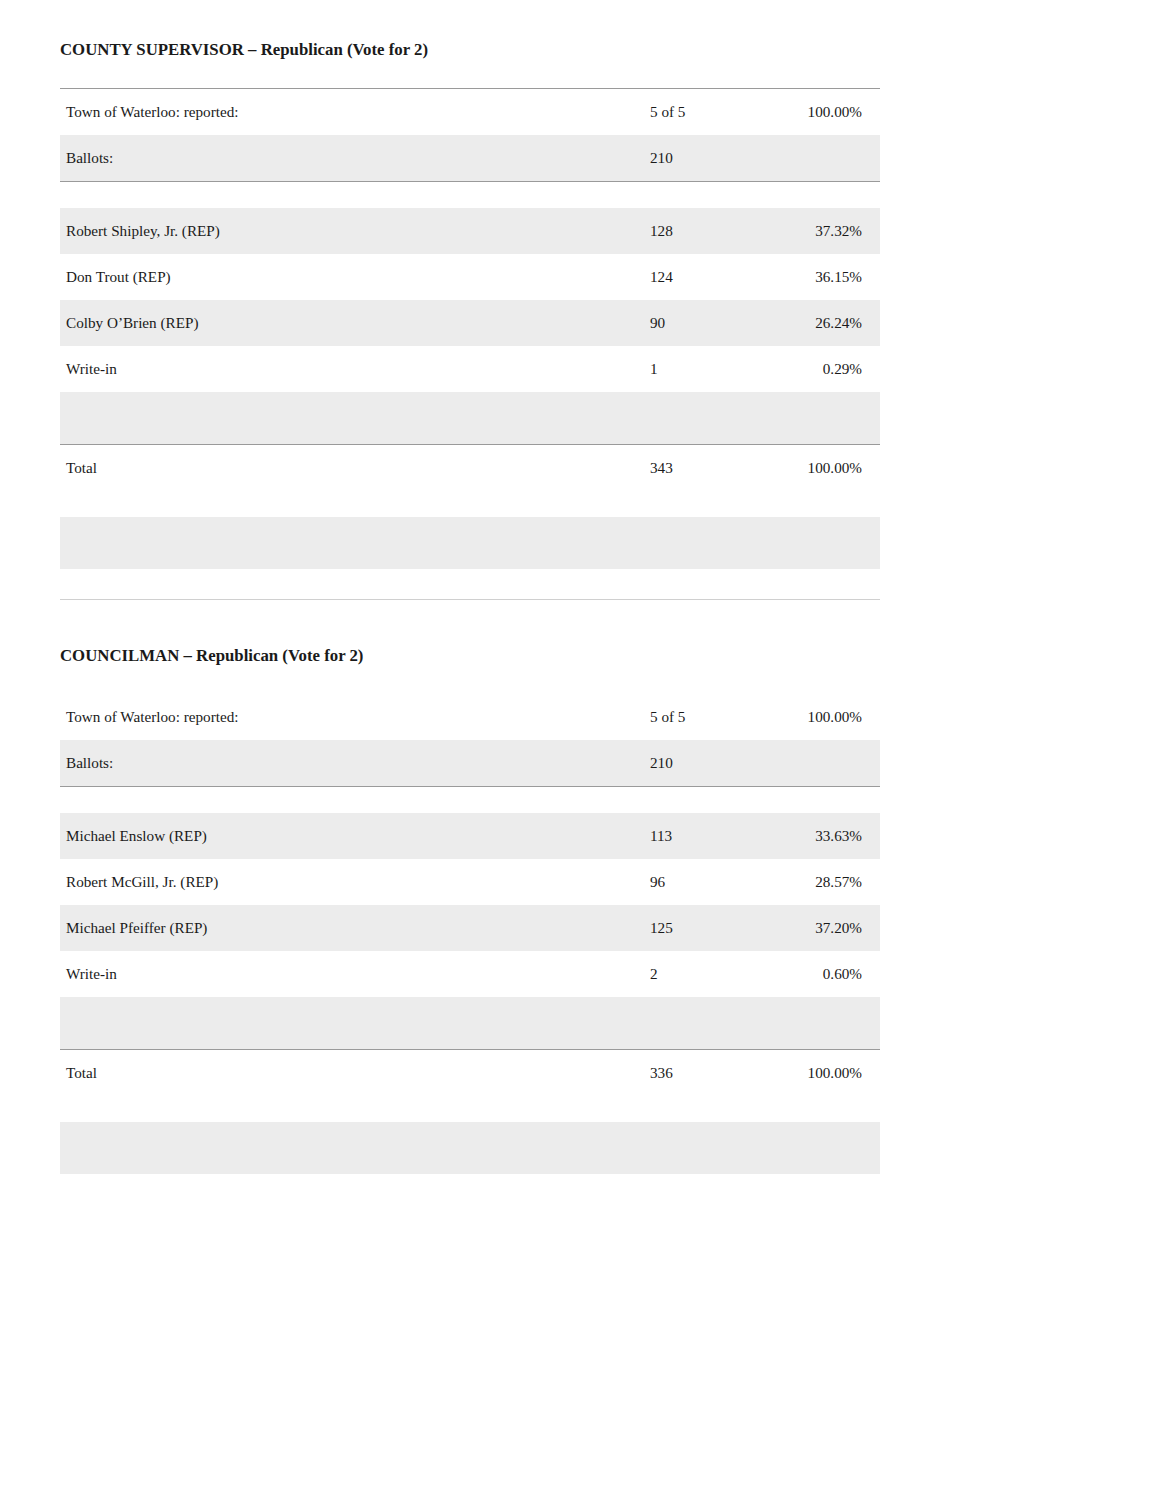COUNTY SUPERVISOR – Republican (Vote for 2)
| Town of Waterloo: reported: | 5 of 5 | 100.00% |
| Ballots: | 210 | |
| Robert Shipley, Jr. (REP) | 128 | 37.32% |
| Don Trout (REP) | 124 | 36.15% |
| Colby O’Brien (REP) | 90 | 26.24% |
| Write-in | 1 | 0.29% |
| Total | 343 | 100.00% |
COUNCILMAN – Republican (Vote for 2)
| Town of Waterloo: reported: | 5 of 5 | 100.00% |
| Ballots: | 210 | |
| Michael Enslow (REP) | 113 | 33.63% |
| Robert McGill, Jr. (REP) | 96 | 28.57% |
| Michael Pfeiffer (REP) | 125 | 37.20% |
| Write-in | 2 | 0.60% |
| Total | 336 | 100.00% |